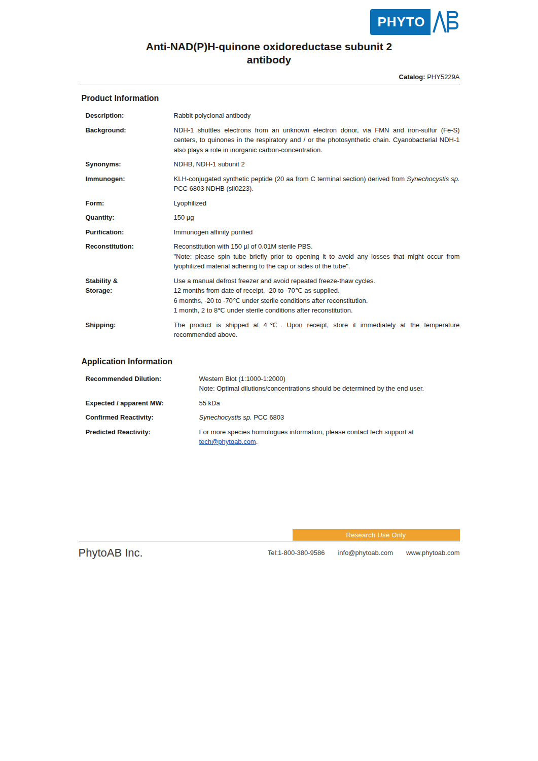PHYTO
Anti-NAD(P)H-quinone oxidoreductase subunit 2
antibody
Catalog: PHY5229A
Product Information
| Description: | Rabbit polyclonal antibody |
| Background: | NDH-1 shuttles electrons from an unknown electron donor, via FMN and iron-sulfur (Fe-S) centers, to quinones in the respiratory and / or the photosynthetic chain. Cyanobacterial NDH-1 also plays a role in inorganic carbon-concentration. |
| Synonyms: | NDHB, NDH-1 subunit 2 |
| Immunogen: | KLH-conjugated synthetic peptide (20 aa from C terminal section) derived from Synechocystis sp. PCC 6803 NDHB (sll0223). |
| Form: | Lyophilized |
| Quantity: | 150 µg |
| Purification: | Immunogen affinity purified |
| Reconstitution: | Reconstitution with 150 µl of 0.01M sterile PBS. "Note: please spin tube briefly prior to opening it to avoid any losses that might occur from lyophilized material adhering to the cap or sides of the tube". |
| Stability & Storage: | Use a manual defrost freezer and avoid repeated freeze-thaw cycles. 12 months from date of receipt, -20 to -70℃ as supplied. 6 months, -20 to -70℃ under sterile conditions after reconstitution. 1 month, 2 to 8℃ under sterile conditions after reconstitution. |
| Shipping: | The product is shipped at 4℃. Upon receipt, store it immediately at the temperature recommended above. |
Application Information
| Recommended Dilution: | Western Blot (1:1000-1:2000) Note: Optimal dilutions/concentrations should be determined by the end user. |
| Expected / apparent MW: | 55 kDa |
| Confirmed Reactivity: | Synechocystis sp. PCC 6803 |
| Predicted Reactivity: | For more species homologues information, please contact tech support at tech@phytoab.com . |
Research Use Only
PhytoAB Inc.
Tel:1-800-380-9586 info@phytoab.com www.phytoab.com